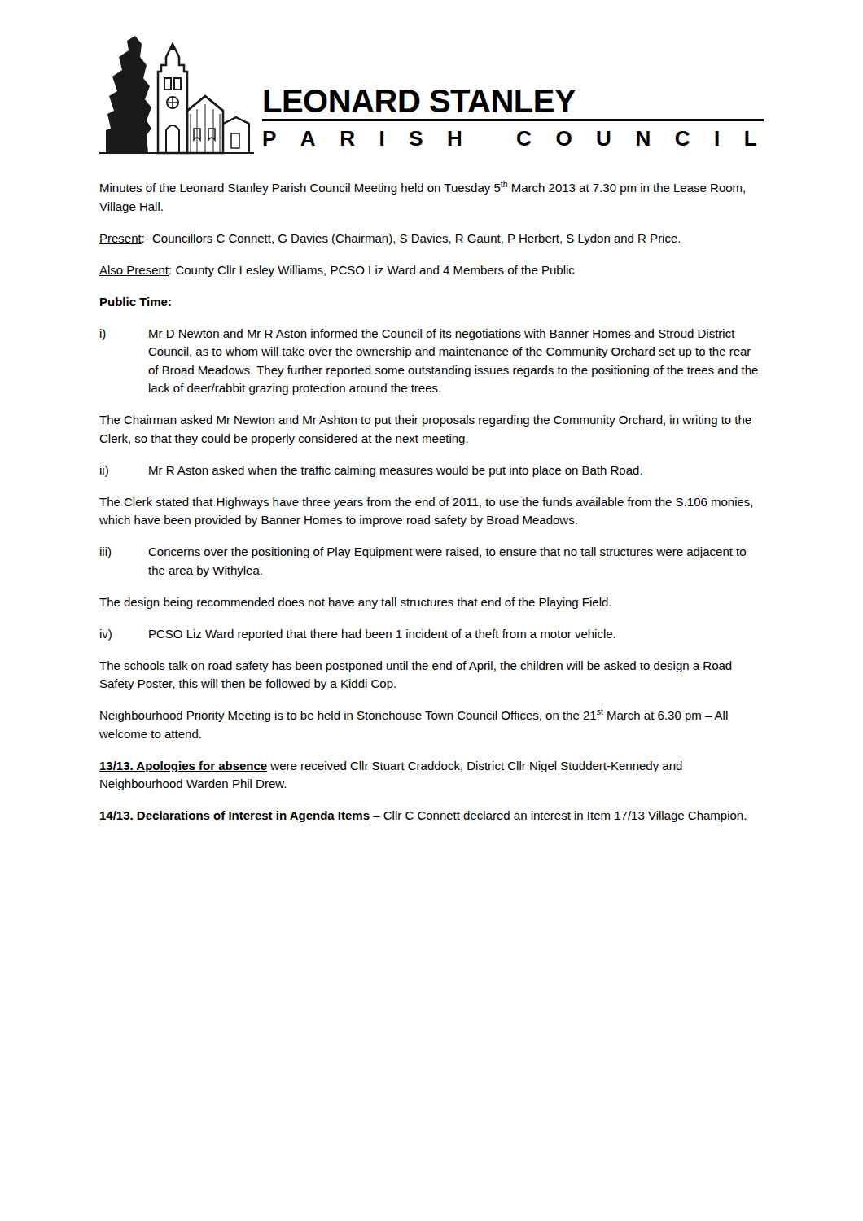LEONARD STANLEY
PARISH COUNCIL
Minutes of the Leonard Stanley Parish Council Meeting held on Tuesday 5th March 2013 at 7.30 pm in the Lease Room, Village Hall.
Present:- Councillors C Connett, G Davies (Chairman), S Davies, R Gaunt, P Herbert, S Lydon and R Price.
Also Present: County Cllr Lesley Williams, PCSO Liz Ward and 4 Members of the Public
Public Time:
i)
Mr D Newton and Mr R Aston informed the Council of its negotiations with Banner Homes and Stroud District Council, as to whom will take over the ownership and maintenance of the Community Orchard set up to the rear of Broad Meadows. They further reported some outstanding issues regards to the positioning of the trees and the lack of deer/rabbit grazing protection around the trees.
The Chairman asked Mr Newton and Mr Ashton to put their proposals regarding the Community Orchard, in writing to the Clerk, so that they could be properly considered at the next meeting.
ii)
Mr R Aston asked when the traffic calming measures would be put into place on Bath Road.
The Clerk stated that Highways have three years from the end of 2011, to use the funds available from the S.106 monies, which have been provided by Banner Homes to improve road safety by Broad Meadows.
iii)
Concerns over the positioning of Play Equipment were raised, to ensure that no tall structures were adjacent to the area by Withylea.
The design being recommended does not have any tall structures that end of the Playing Field.
iv)
PCSO Liz Ward reported that there had been 1 incident of a theft from a motor vehicle.
The schools talk on road safety has been postponed until the end of April, the children will be asked to design a Road Safety Poster, this will then be followed by a Kiddi Cop.
Neighbourhood Priority Meeting is to be held in Stonehouse Town Council Offices, on the 21st March at 6.30 pm – All welcome to attend.
13/13. Apologies for absence were received Cllr Stuart Craddock, District Cllr Nigel Studdert-Kennedy and Neighbourhood Warden Phil Drew.
14/13. Declarations of Interest in Agenda Items – Cllr C Connett declared an interest in Item 17/13 Village Champion.